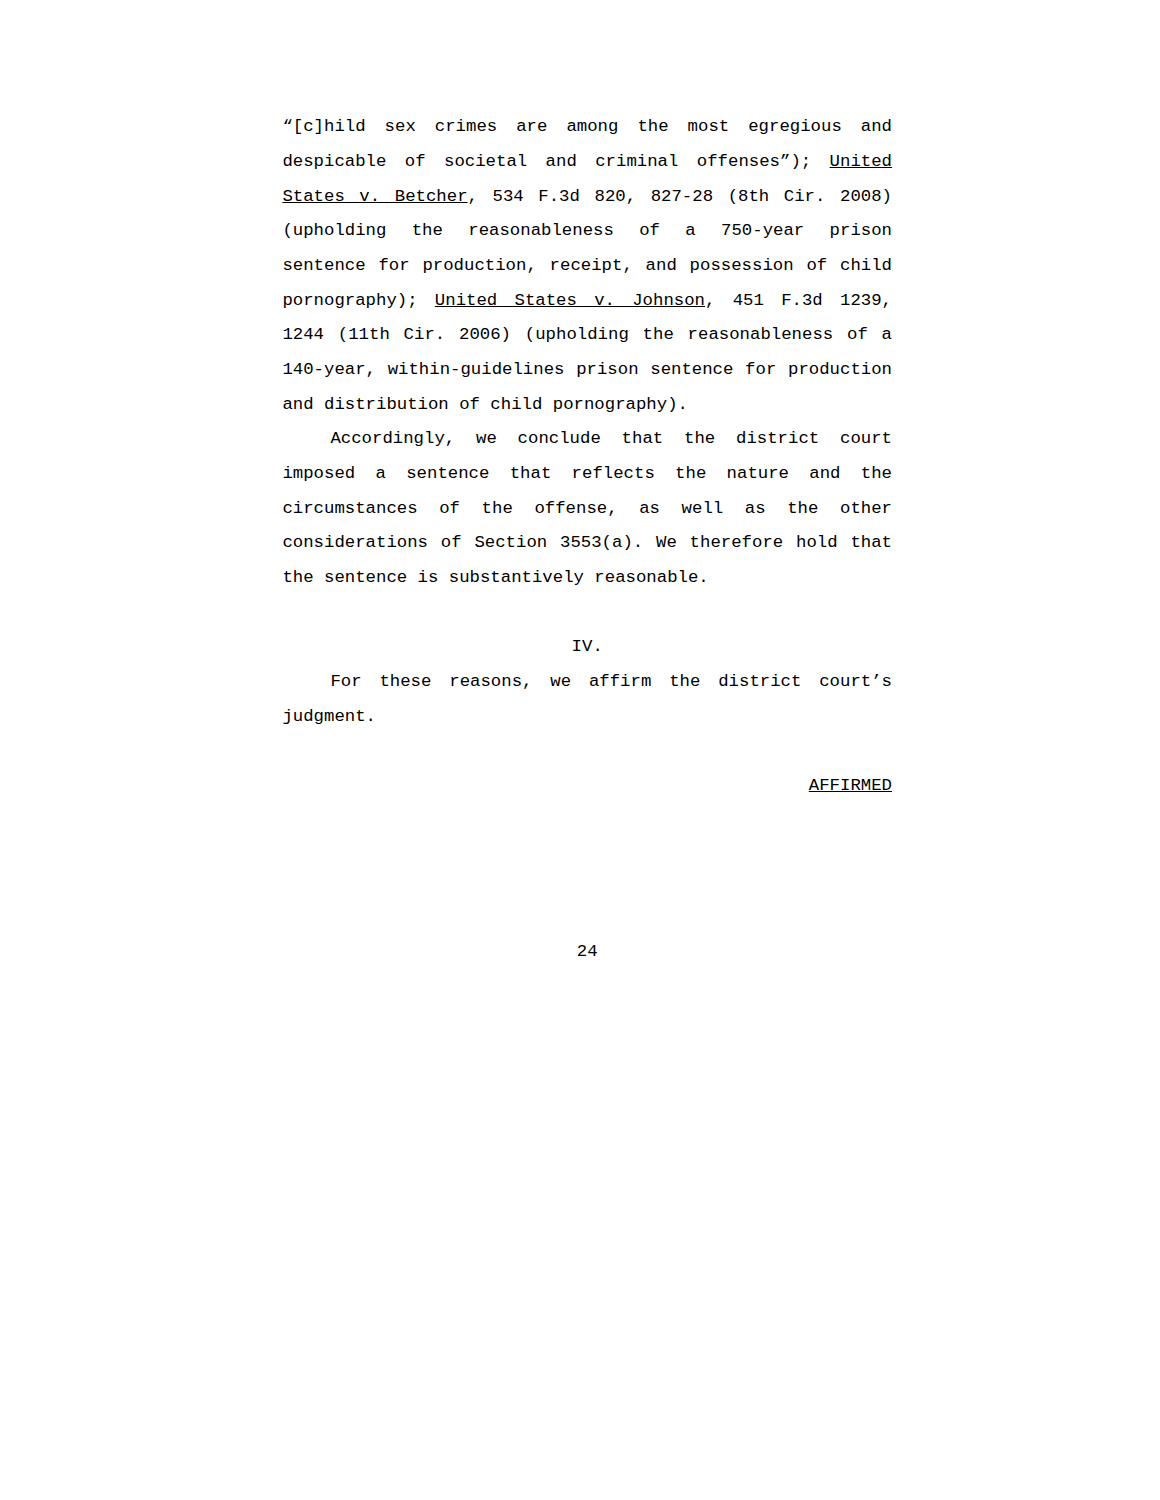“[c]hild sex crimes are among the most egregious and despicable of societal and criminal offenses”); United States v. Betcher, 534 F.3d 820, 827-28 (8th Cir. 2008) (upholding the reasonableness of a 750-year prison sentence for production, receipt, and possession of child pornography); United States v. Johnson, 451 F.3d 1239, 1244 (11th Cir. 2006) (upholding the reasonableness of a 140-year, within-guidelines prison sentence for production and distribution of child pornography).
Accordingly, we conclude that the district court imposed a sentence that reflects the nature and the circumstances of the offense, as well as the other considerations of Section 3553(a). We therefore hold that the sentence is substantively reasonable.
IV.
For these reasons, we affirm the district court’s judgment.
AFFIRMED
24